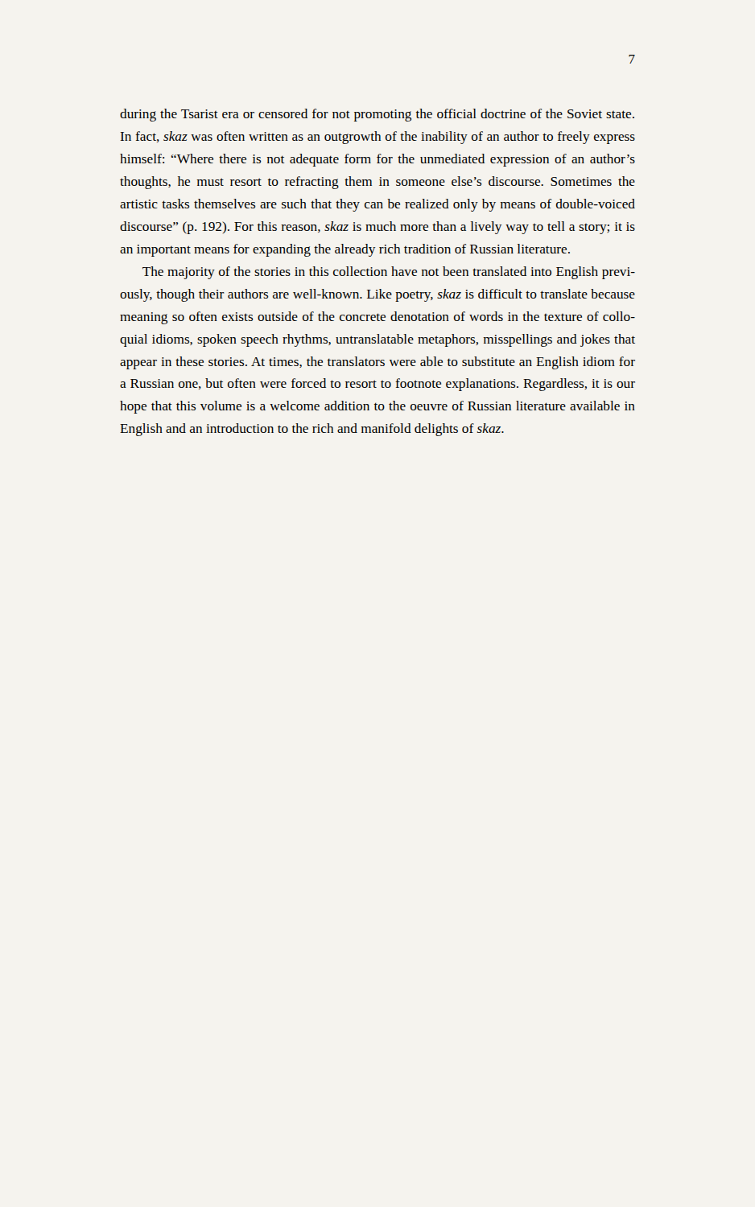7
during the Tsarist era or censored for not promoting the official doctrine of the Soviet state. In fact, skaz was often written as an outgrowth of the inability of an author to freely express himself: “Where there is not adequate form for the unmediated expression of an author’s thoughts, he must resort to refracting them in someone else’s discourse. Sometimes the artistic tasks themselves are such that they can be realized only by means of double-voiced discourse” (p. 192). For this reason, skaz is much more than a lively way to tell a story; it is an important means for expanding the already rich tradition of Russian literature.
The majority of the stories in this collection have not been translated into English previously, though their authors are well-known. Like poetry, skaz is difficult to translate because meaning so often exists outside of the concrete denotation of words in the texture of colloquial idioms, spoken speech rhythms, untranslatable metaphors, misspellings and jokes that appear in these stories. At times, the translators were able to substitute an English idiom for a Russian one, but often were forced to resort to footnote explanations. Regardless, it is our hope that this volume is a welcome addition to the oeuvre of Russian literature available in English and an introduction to the rich and manifold delights of skaz.